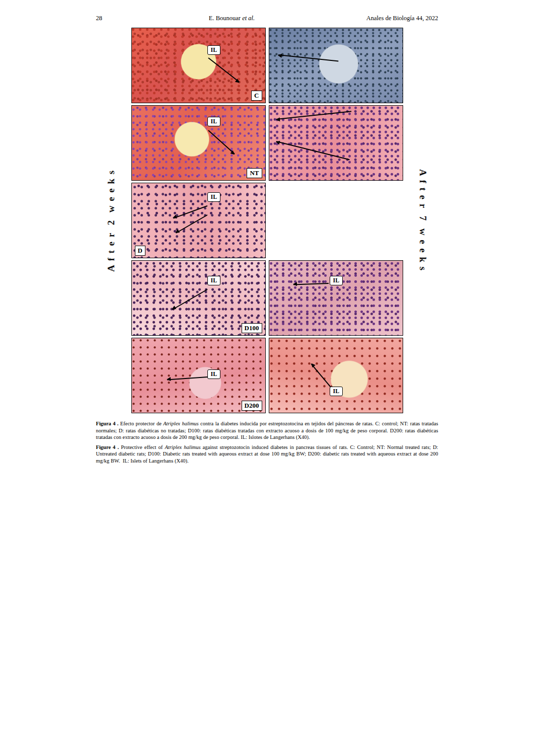28
E. Bounouar et al.
Anales de Biología 44, 2022
A f t e r 2 w e e k s
A f t e r 7 w e e k s
IL
C
IL
NT
IL
D
IL
D100
IL
IL
D200
IL
Figura 4 . Efecto protector de Atriplex halimus contra la diabetes inducida por estreptozotocina en tejidos del páncreas de ratas. C: control; NT: ratas tratadas normales; D: ratas diabéticas no tratadas; D100: ratas diabéticas tratadas con extracto acuoso a dosis de 100 mg/kg de peso corporal. D200: ratas diabéticas tratadas con extracto acuoso a dosis de 200 mg/kg de peso corporal. IL: Islotes de Langerhans (X40).
Figure 4 . Protective effect of Atriplex halimus against streptozotocin induced diabetes in pancreas tissues of rats. C: Control; NT: Normal treated rats; D: Untreated diabetic rats; D100: Diabetic rats treated with aqueous extract at dose 100 mg/kg BW; D200: diabetic rats treated with aqueous extract at dose 200 mg/kg BW. IL: Islets of Langerhans (X40).